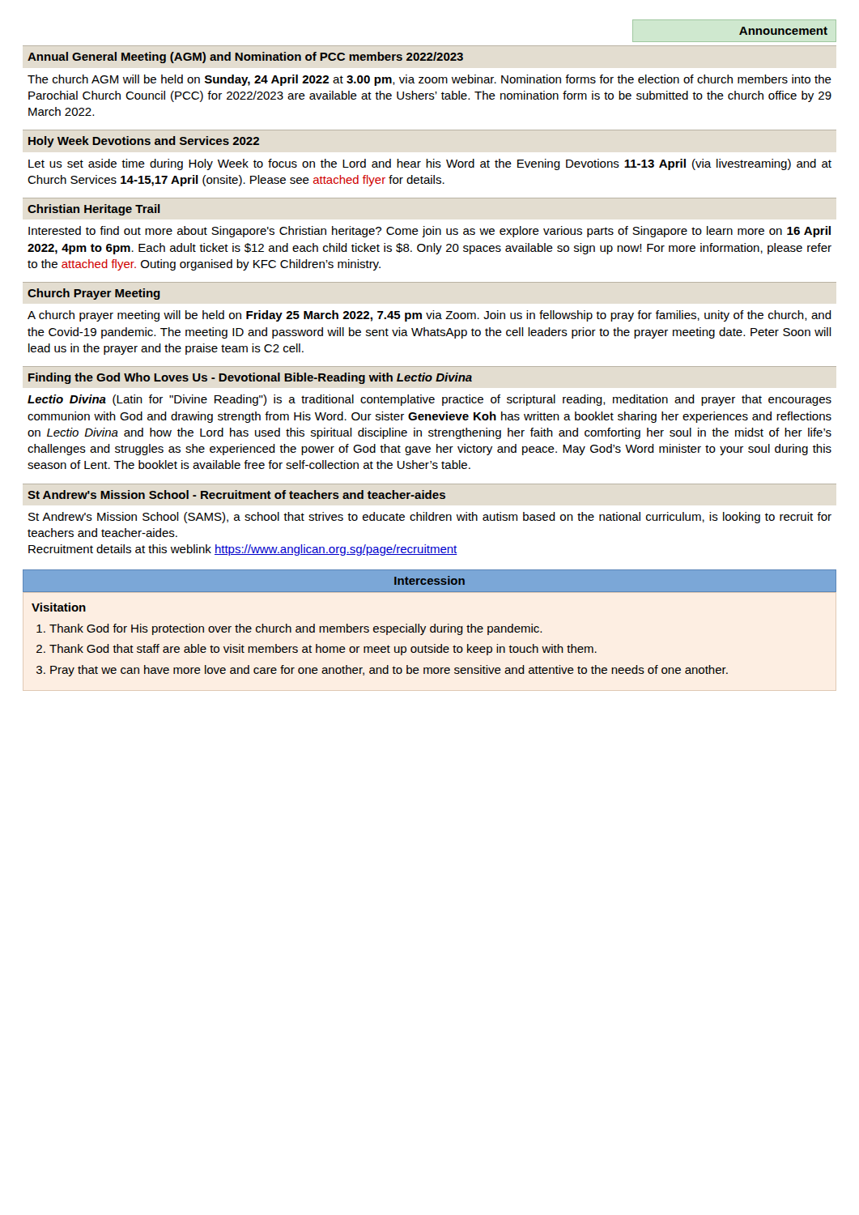Announcement
Annual General Meeting (AGM) and Nomination of PCC members 2022/2023
The church AGM will be held on Sunday, 24 April 2022 at 3.00 pm, via zoom webinar. Nomination forms for the election of church members into the Parochial Church Council (PCC) for 2022/2023 are available at the Ushers’ table. The nomination form is to be submitted to the church office by 29 March 2022.
Holy Week Devotions and Services 2022
Let us set aside time during Holy Week to focus on the Lord and hear his Word at the Evening Devotions 11-13 April (via livestreaming) and at Church Services 14-15,17 April (onsite). Please see attached flyer for details.
Christian Heritage Trail
Interested to find out more about Singapore's Christian heritage? Come join us as we explore various parts of Singapore to learn more on 16 April 2022, 4pm to 6pm. Each adult ticket is $12 and each child ticket is $8. Only 20 spaces available so sign up now! For more information, please refer to the attached flyer. Outing organised by KFC Children’s ministry.
Church Prayer Meeting
A church prayer meeting will be held on Friday 25 March 2022, 7.45 pm via Zoom. Join us in fellowship to pray for families, unity of the church, and the Covid-19 pandemic. The meeting ID and password will be sent via WhatsApp to the cell leaders prior to the prayer meeting date. Peter Soon will lead us in the prayer and the praise team is C2 cell.
Finding the God Who Loves Us - Devotional Bible-Reading with Lectio Divina
Lectio Divina (Latin for "Divine Reading") is a traditional contemplative practice of scriptural reading, meditation and prayer that encourages communion with God and drawing strength from His Word. Our sister Genevieve Koh has written a booklet sharing her experiences and reflections on Lectio Divina and how the Lord has used this spiritual discipline in strengthening her faith and comforting her soul in the midst of her life’s challenges and struggles as she experienced the power of God that gave her victory and peace. May God’s Word minister to your soul during this season of Lent. The booklet is available free for self-collection at the Usher’s table.
St Andrew's Mission School - Recruitment of teachers and teacher-aides
St Andrew's Mission School (SAMS), a school that strives to educate children with autism based on the national curriculum, is looking to recruit for teachers and teacher-aides.
Recruitment details at this weblink https://www.anglican.org.sg/page/recruitment
Intercession
Visitation
Thank God for His protection over the church and members especially during the pandemic.
Thank God that staff are able to visit members at home or meet up outside to keep in touch with them.
Pray that we can have more love and care for one another, and to be more sensitive and attentive to the needs of one another.